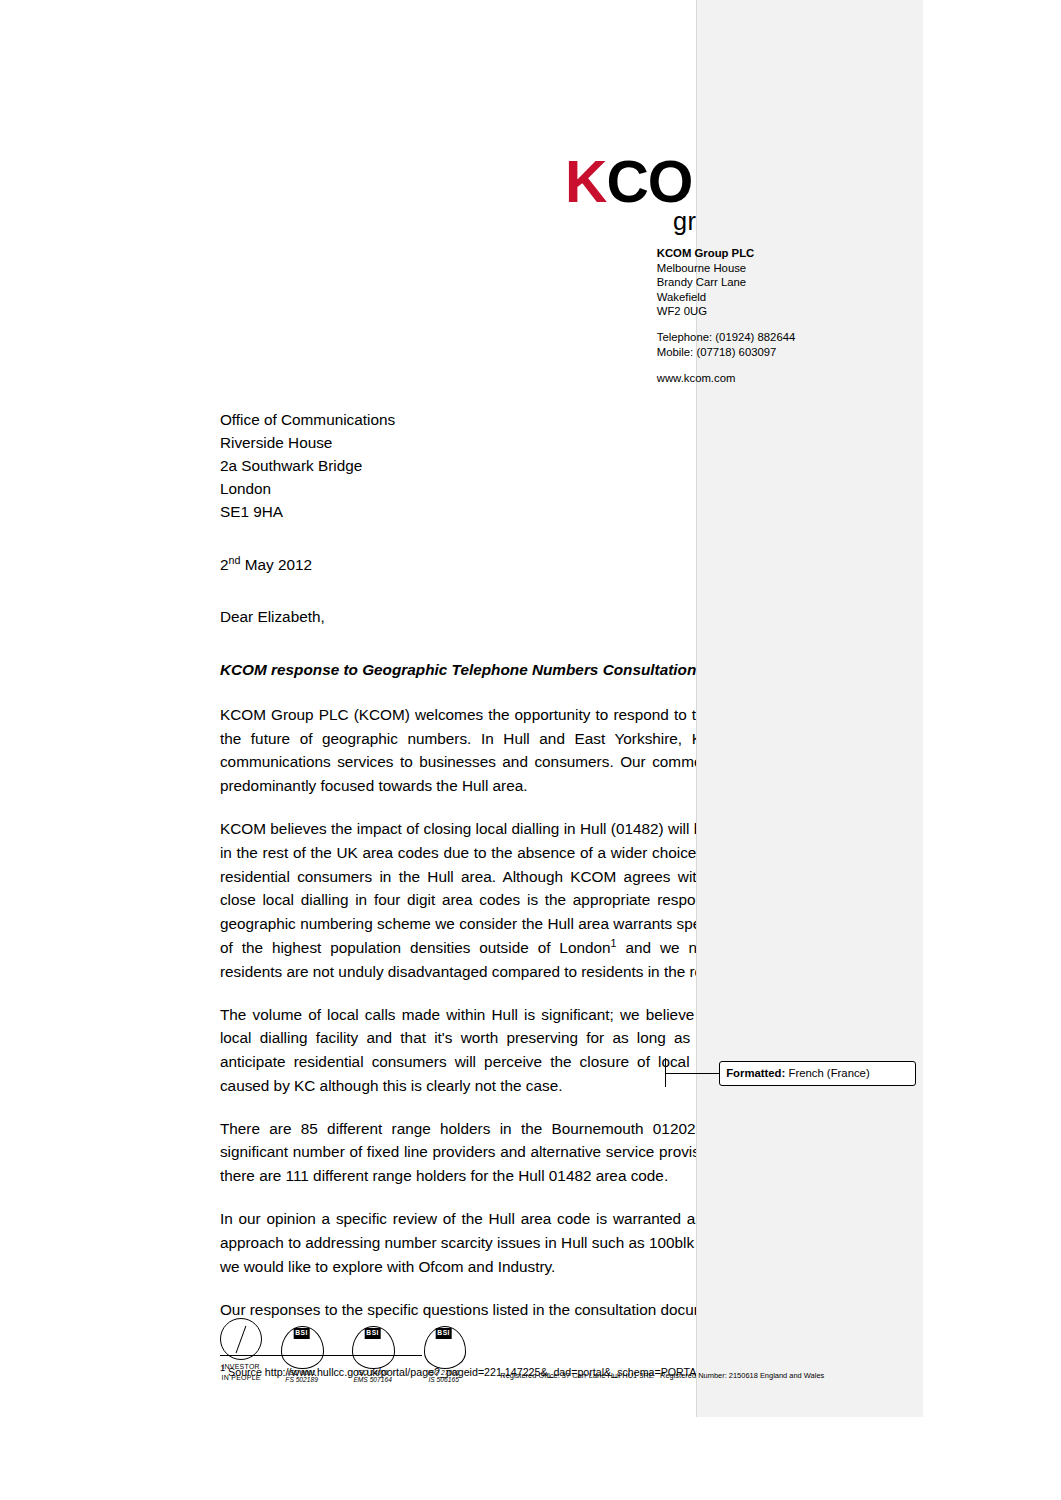KCOM
group
KCOM Group PLC
Melbourne House
Brandy Carr Lane
Wakefield
WF2 0UG
Telephone: (01924) 882644
Mobile: (07718) 603097
www.kcom.com
Office of Communications
Riverside House
2a Southwark Bridge
London
SE1 9HA
2nd May 2012
Dear Elizabeth,
KCOM response to Geographic Telephone Numbers Consultation
KCOM Group PLC (KCOM) welcomes the opportunity to respond to the consultation regarding the future of geographic numbers. In Hull and East Yorkshire, KC provides a range of communications services to businesses and consumers. Our comments in this response are predominantly focused towards the Hull area.
KCOM believes the impact of closing local dialling in Hull (01482) will be more pronounced than in the rest of the UK area codes due to the absence of a wider choice of fixed line providers for residential consumers in the Hull area. Although KCOM agrees with the Ofcom decision to close local dialling in four digit area codes is the appropriate response generally for the UK geographic numbering scheme we consider the Hull area warrants specific review. Hull has one of the highest population densities outside of London1 and we need to ensure that Hull residents are not unduly disadvantaged compared to residents in the rest of the UK.
The volume of local calls made within Hull is significant; we believe our customers value the local dialling facility and that it's worth preserving for as long as possible. In addition we anticipate residential consumers will perceive the closure of local dialling in Hull as being caused by KC although this is clearly not the case.
There are 85 different range holders in the Bournemouth 01202 area code, in which a significant number of fixed line providers and alternative service provisions exist. In comparison there are 111 different range holders for the Hull 01482 area code.
In our opinion a specific review of the Hull area code is warranted and we request a different approach to addressing number scarcity issues in Hull such as 100blk allocations for 01482 that we would like to explore with Ofcom and Industry.
Our responses to the specific questions listed in the consultation document are detailed below.
1 Source http://www.hullcc.gov.uk/portal/page?_pageid=221,147225&_dad=portal&_schema=PORTAL
Formatted: French (France)
INVESTOR IN PEOPLE
BSI
ISO 9001
FS 502189
BSI
ISO 14001
EMS 507164
BSI
ISO 27001
IS 506165
Registered Office: 37 Carr Lane Hull HU1 3RE Registered Number: 2150618 England and Wales